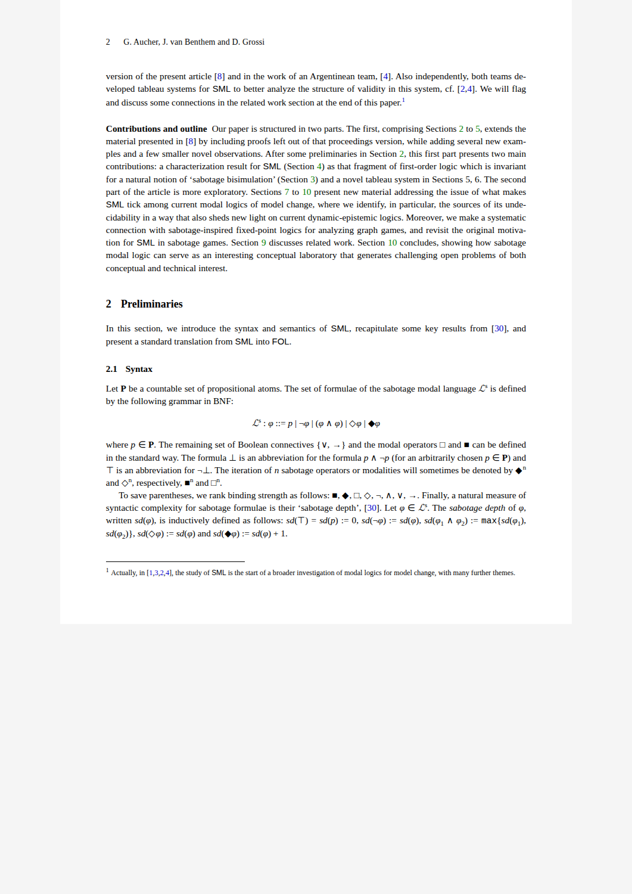2 G. Aucher, J. van Benthem and D. Grossi
version of the present article [8] and in the work of an Argentinean team, [4]. Also independently, both teams developed tableau systems for SML to better analyze the structure of validity in this system, cf. [2,4]. We will flag and discuss some connections in the related work section at the end of this paper.1
Contributions and outline Our paper is structured in two parts. The first, comprising Sections 2 to 5, extends the material presented in [8] by including proofs left out of that proceedings version, while adding several new examples and a few smaller novel observations. After some preliminaries in Section 2, this first part presents two main contributions: a characterization result for SML (Section 4) as that fragment of first-order logic which is invariant for a natural notion of ‘sabotage bisimulation’ (Section 3) and a novel tableau system in Sections 5, 6. The second part of the article is more exploratory. Sections 7 to 10 present new material addressing the issue of what makes SML tick among current modal logics of model change, where we identify, in particular, the sources of its undecidability in a way that also sheds new light on current dynamic-epistemic logics. Moreover, we make a systematic connection with sabotage-inspired fixed-point logics for analyzing graph games, and revisit the original motivation for SML in sabotage games. Section 9 discusses related work. Section 10 concludes, showing how sabotage modal logic can serve as an interesting conceptual laboratory that generates challenging open problems of both conceptual and technical interest.
2 Preliminaries
In this section, we introduce the syntax and semantics of SML, recapitulate some key results from [30], and present a standard translation from SML into FOL.
2.1 Syntax
Let P be a countable set of propositional atoms. The set of formulae of the sabotage modal language ℒs is defined by the following grammar in BNF:
ℒs : φ ::= p | ¬φ | (φ ∧ φ) | ◇φ | ◆φ
where p ∈ P. The remaining set of Boolean connectives {∨, →} and the modal operators □ and ■ can be defined in the standard way. The formula ⊥ is an abbreviation for the formula p ∧ ¬p (for an arbitrarily chosen p ∈ P) and ⊤ is an abbreviation for ¬⊥. The iteration of n sabotage operators or modalities will sometimes be denoted by ◆n and ◇n, respectively, ■n and □n.
To save parentheses, we rank binding strength as follows: ■, ◆, □, ◇, ¬, ∧, ∨, →. Finally, a natural measure of syntactic complexity for sabotage formulae is their ‘sabotage depth’, [30]. Let φ ∈ ℒs. The sabotage depth of φ, written sd(φ), is inductively defined as follows: sd(⊤) = sd(p) := 0, sd(¬φ) := sd(φ), sd(φ1 ∧ φ2) := max{sd(φ1), sd(φ2)}, sd(◇φ) := sd(φ) and sd(◆φ) := sd(φ) + 1.
1 Actually, in [1,3,2,4], the study of SML is the start of a broader investigation of modal logics for model change, with many further themes.